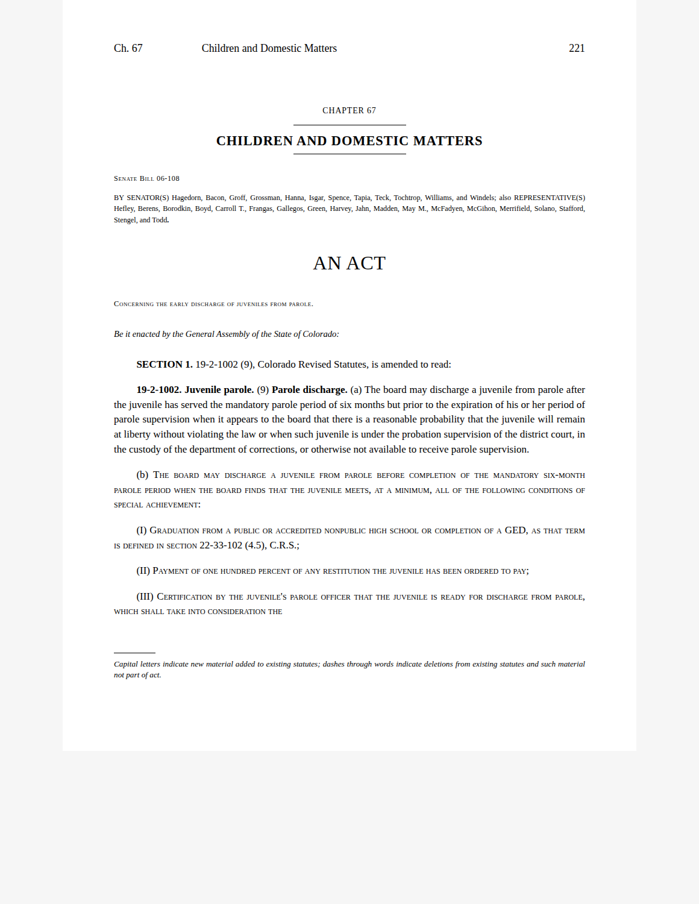Ch. 67 Children and Domestic Matters 221
CHAPTER 67
CHILDREN AND DOMESTIC MATTERS
Senate Bill 06-108
BY SENATOR(S) Hagedorn, Bacon, Groff, Grossman, Hanna, Isgar, Spence, Tapia, Teck, Tochtrop, Williams, and Windels; also REPRESENTATIVE(S) Hefley, Berens, Borodkin, Boyd, Carroll T., Frangas, Gallegos, Green, Harvey, Jahn, Madden, May M., McFadyen, McGihon, Merrifield, Solano, Stafford, Stengel, and Todd.
AN ACT
Concerning the early discharge of juveniles from parole.
Be it enacted by the General Assembly of the State of Colorado:
SECTION 1. 19-2-1002 (9), Colorado Revised Statutes, is amended to read:
19-2-1002. Juvenile parole. (9) Parole discharge. (a) The board may discharge a juvenile from parole after the juvenile has served the mandatory parole period of six months but prior to the expiration of his or her period of parole supervision when it appears to the board that there is a reasonable probability that the juvenile will remain at liberty without violating the law or when such juvenile is under the probation supervision of the district court, in the custody of the department of corrections, or otherwise not available to receive parole supervision.
(b) The board may discharge a juvenile from parole before completion of the mandatory six-month parole period when the board finds that the juvenile meets, at a minimum, all of the following conditions of special achievement:
(I) Graduation from a public or accredited nonpublic high school or completion of a GED, as that term is defined in section 22-33-102 (4.5), C.R.S.;
(II) Payment of one hundred percent of any restitution the juvenile has been ordered to pay;
(III) Certification by the juvenile's parole officer that the juvenile is ready for discharge from parole, which shall take into consideration the
Capital letters indicate new material added to existing statutes; dashes through words indicate deletions from existing statutes and such material not part of act.